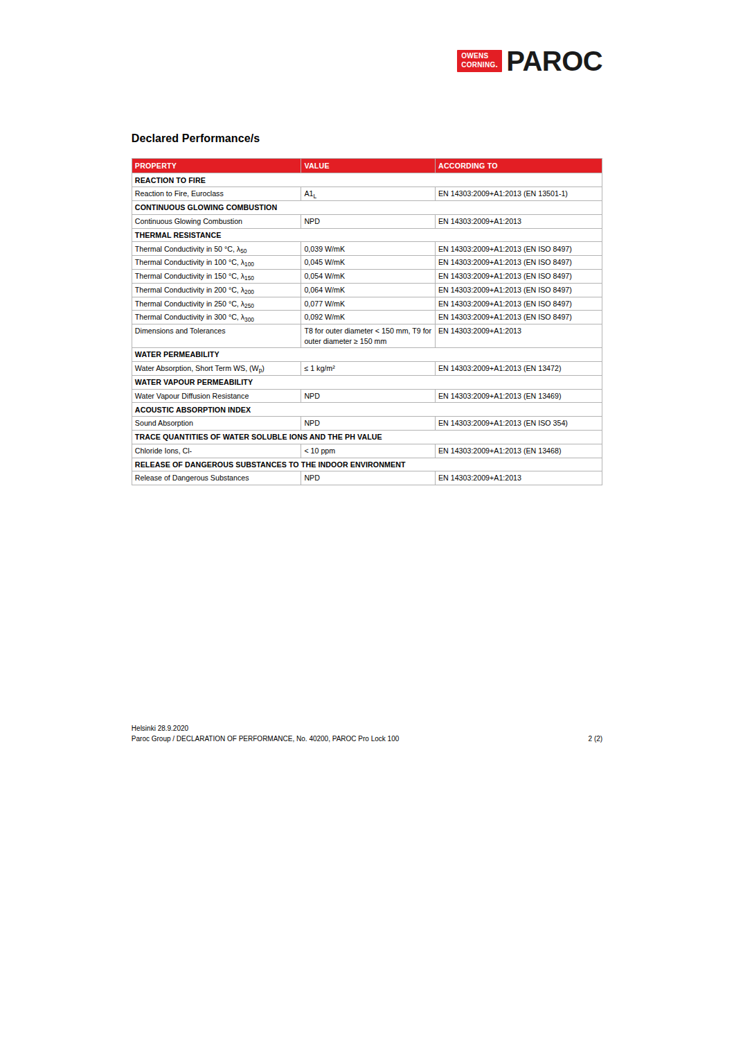OWENS
CORNING.
PAROC
Declared Performance/s
| PROPERTY | VALUE | ACCORDING TO |
| --- | --- | --- |
| REACTION TO FIRE |
| Reaction to Fire, Euroclass | A1 L | EN 14303:2009+A1:2013 (EN 13501-1) |
| CONTINUOUS GLOWING COMBUSTION |
| Continuous Glowing Combustion | NPD | EN 14303:2009+A1:2013 |
| THERMAL RESISTANCE |
| Thermal Conductivity in 50 °C, λ 50 | 0,039 W/mK | EN 14303:2009+A1:2013 (EN ISO 8497) |
| Thermal Conductivity in 100 °C, λ 100 | 0,045 W/mK | EN 14303:2009+A1:2013 (EN ISO 8497) |
| Thermal Conductivity in 150 °C, λ 150 | 0,054 W/mK | EN 14303:2009+A1:2013 (EN ISO 8497) |
| Thermal Conductivity in 200 °C, λ 200 | 0,064 W/mK | EN 14303:2009+A1:2013 (EN ISO 8497) |
| Thermal Conductivity in 250 °C, λ 250 | 0,077 W/mK | EN 14303:2009+A1:2013 (EN ISO 8497) |
| Thermal Conductivity in 300 °C, λ 300 | 0,092 W/mK | EN 14303:2009+A1:2013 (EN ISO 8497) |
| Dimensions and Tolerances | T8 for outer diameter < 150 mm, T9 for outer diameter ≥ 150 mm | EN 14303:2009+A1:2013 |
| WATER PERMEABILITY |
| Water Absorption, Short Term WS, (W p ) | ≤ 1 kg/m² | EN 14303:2009+A1:2013 (EN 13472) |
| WATER VAPOUR PERMEABILITY |
| Water Vapour Diffusion Resistance | NPD | EN 14303:2009+A1:2013 (EN 13469) |
| ACOUSTIC ABSORPTION INDEX |
| Sound Absorption | NPD | EN 14303:2009+A1:2013 (EN ISO 354) |
| TRACE QUANTITIES OF WATER SOLUBLE IONS AND THE PH VALUE |
| Chloride Ions, Cl- | < 10 ppm | EN 14303:2009+A1:2013 (EN 13468) |
| RELEASE OF DANGEROUS SUBSTANCES TO THE INDOOR ENVIRONMENT |
| Release of Dangerous Substances | NPD | EN 14303:2009+A1:2013 |
Helsinki 28.9.2020
Paroc Group / DECLARATION OF PERFORMANCE, No. 40200, PAROC Pro Lock 100
2 (2)